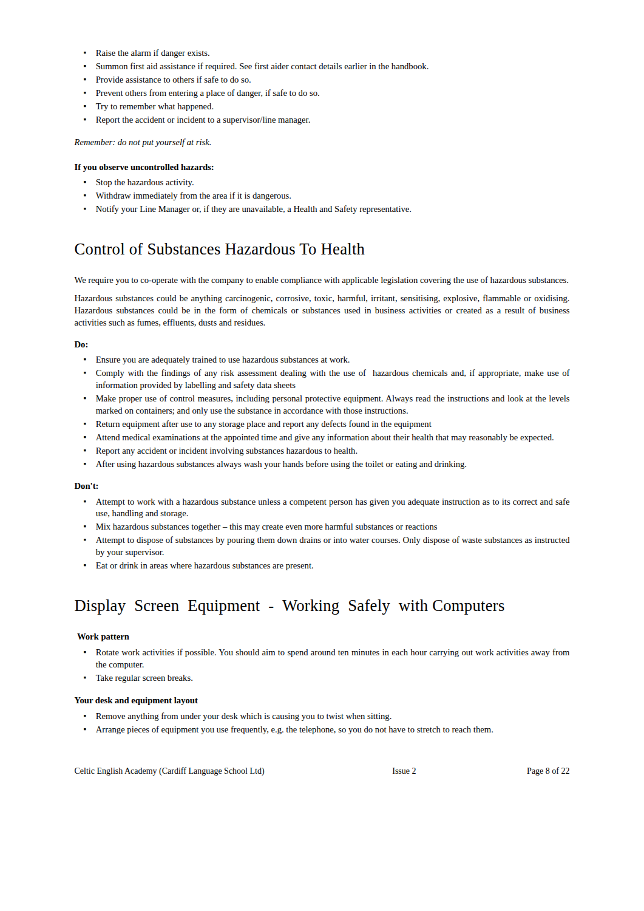Raise the alarm if danger exists.
Summon first aid assistance if required. See first aider contact details earlier in the handbook.
Provide assistance to others if safe to do so.
Prevent others from entering a place of danger, if safe to do so.
Try to remember what happened.
Report the accident or incident to a supervisor/line manager.
Remember: do not put yourself at risk.
If you observe uncontrolled hazards:
Stop the hazardous activity.
Withdraw immediately from the area if it is dangerous.
Notify your Line Manager or, if they are unavailable, a Health and Safety representative.
Control of Substances Hazardous To Health
We require you to co-operate with the company to enable compliance with applicable legislation covering the use of hazardous substances.
Hazardous substances could be anything carcinogenic, corrosive, toxic, harmful, irritant, sensitising, explosive, flammable or oxidising. Hazardous substances could be in the form of chemicals or substances used in business activities or created as a result of business activities such as fumes, effluents, dusts and residues.
Do:
Ensure you are adequately trained to use hazardous substances at work.
Comply with the findings of any risk assessment dealing with the use of hazardous chemicals and, if appropriate, make use of information provided by labelling and safety data sheets
Make proper use of control measures, including personal protective equipment. Always read the instructions and look at the levels marked on containers; and only use the substance in accordance with those instructions.
Return equipment after use to any storage place and report any defects found in the equipment
Attend medical examinations at the appointed time and give any information about their health that may reasonably be expected.
Report any accident or incident involving substances hazardous to health.
After using hazardous substances always wash your hands before using the toilet or eating and drinking.
Don't:
Attempt to work with a hazardous substance unless a competent person has given you adequate instruction as to its correct and safe use, handling and storage.
Mix hazardous substances together – this may create even more harmful substances or reactions
Attempt to dispose of substances by pouring them down drains or into water courses. Only dispose of waste substances as instructed by your supervisor.
Eat or drink in areas where hazardous substances are present.
Display Screen Equipment - Working Safely with Computers
Work pattern
Rotate work activities if possible. You should aim to spend around ten minutes in each hour carrying out work activities away from the computer.
Take regular screen breaks.
Your desk and equipment layout
Remove anything from under your desk which is causing you to twist when sitting.
Arrange pieces of equipment you use frequently, e.g. the telephone, so you do not have to stretch to reach them.
Celtic English Academy (Cardiff Language School Ltd) Issue 2 Page 8 of 22